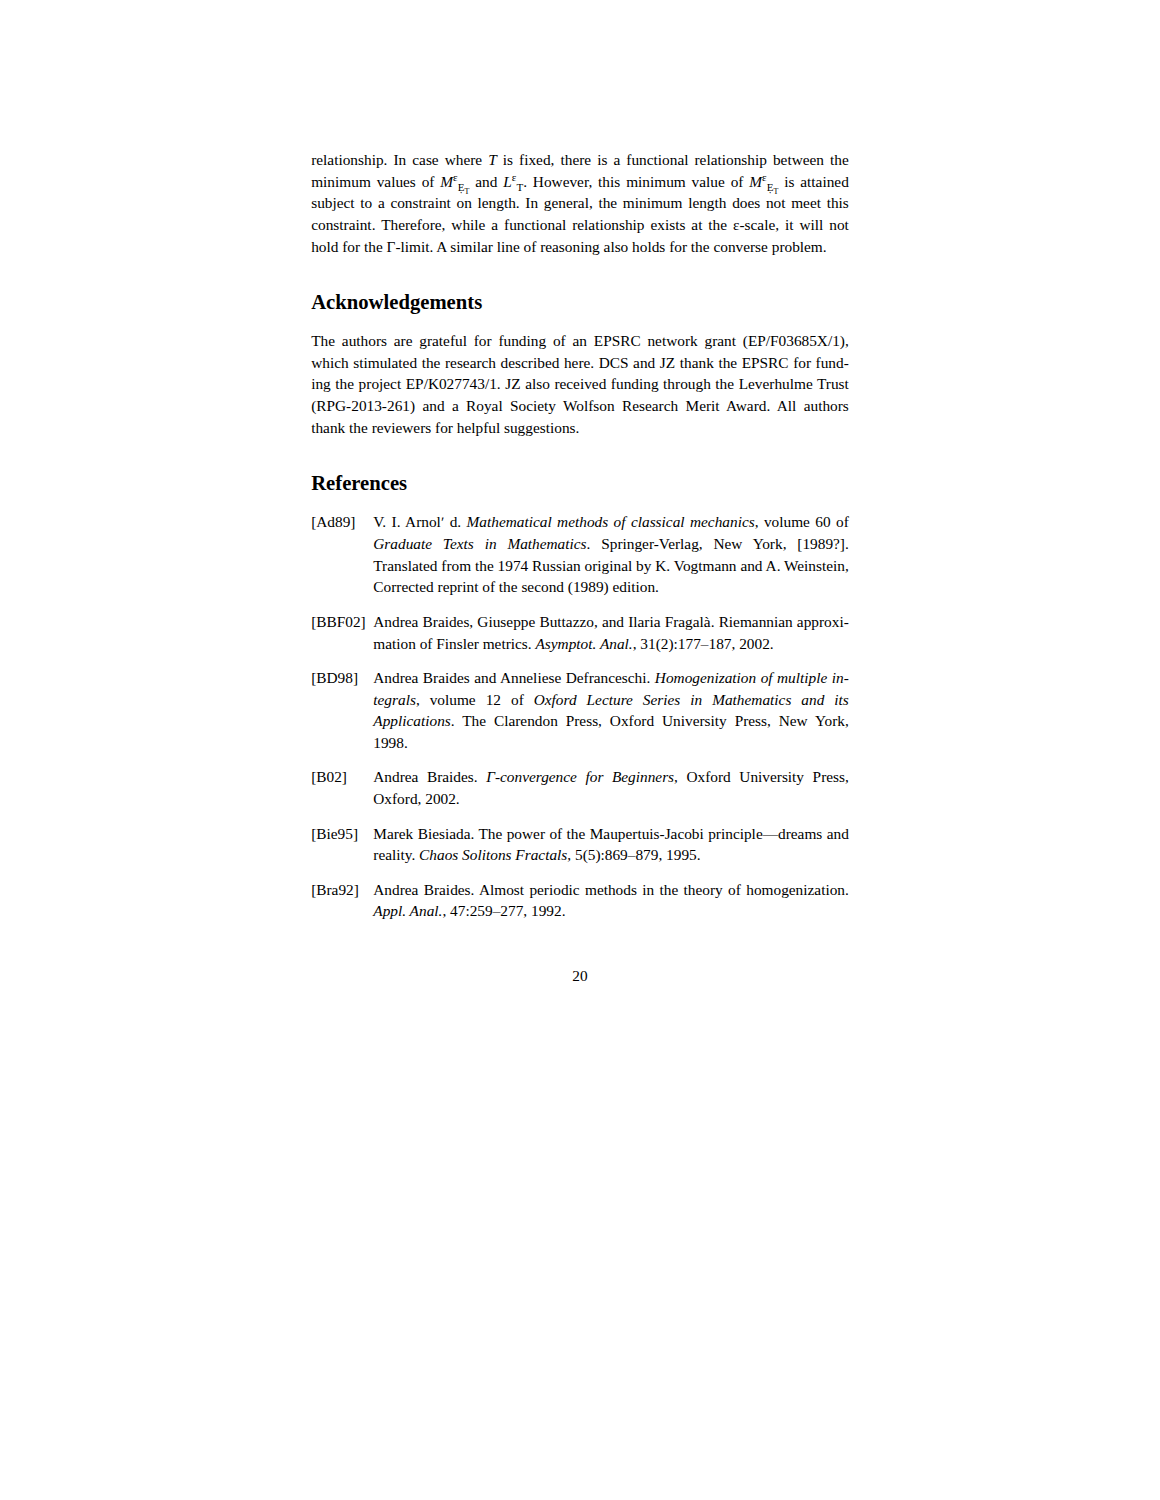relationship. In case where T is fixed, there is a functional relationship between the minimum values of MεẸT and LεT. However, this minimum value of MεẸT is attained subject to a constraint on length. In general, the minimum length does not meet this constraint. Therefore, while a functional relationship exists at the ε-scale, it will not hold for the Γ-limit. A similar line of reasoning also holds for the converse problem.
Acknowledgements
The authors are grateful for funding of an EPSRC network grant (EP/F03685X/1), which stimulated the research described here. DCS and JZ thank the EPSRC for funding the project EP/K027743/1. JZ also received funding through the Leverhulme Trust (RPG-2013-261) and a Royal Society Wolfson Research Merit Award. All authors thank the reviewers for helpful suggestions.
References
[Ad89]
V. I. Arnolʹ d. Mathematical methods of classical mechanics, volume 60 of Graduate Texts in Mathematics. Springer-Verlag, New York, [1989?]. Translated from the 1974 Russian original by K. Vogtmann and A. Weinstein, Corrected reprint of the second (1989) edition.
[BBF02]
Andrea Braides, Giuseppe Buttazzo, and Ilaria Fragalà. Riemannian approximation of Finsler metrics. Asymptot. Anal., 31(2):177–187, 2002.
[BD98]
Andrea Braides and Anneliese Defranceschi. Homogenization of multiple integrals, volume 12 of Oxford Lecture Series in Mathematics and its Applications. The Clarendon Press, Oxford University Press, New York, 1998.
[B02]
Andrea Braides. Γ-convergence for Beginners, Oxford University Press, Oxford, 2002.
[Bie95]
Marek Biesiada. The power of the Maupertuis-Jacobi principle—dreams and reality. Chaos Solitons Fractals, 5(5):869–879, 1995.
[Bra92]
Andrea Braides. Almost periodic methods in the theory of homogenization. Appl. Anal., 47:259–277, 1992.
20